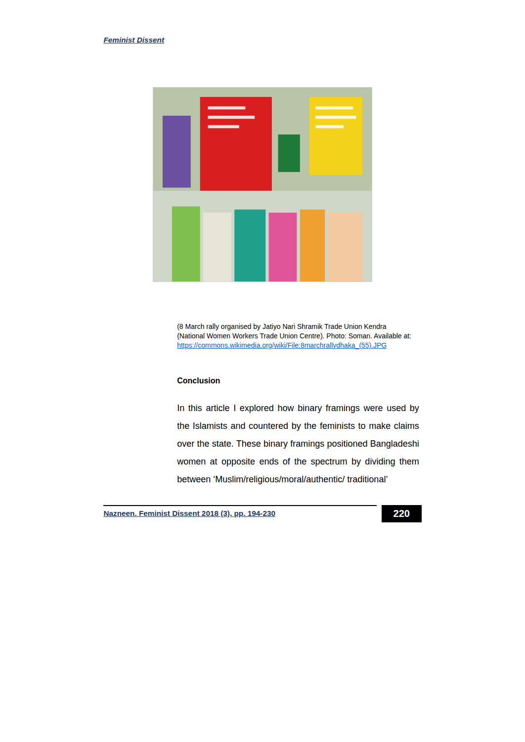Feminist Dissent
(8 March rally organised by Jatiyo Nari Shramik Trade Union Kendra (National Women Workers Trade Union Centre). Photo: Soman. Available at:
https://commons.wikimedia.org/wiki/File:8marchrallydhaka_(55).JPG
Conclusion
In this article I explored how binary framings were used by the Islamists and countered by the feminists to make claims over the state. These binary framings positioned Bangladeshi women at opposite ends of the spectrum by dividing them between ‘Muslim/religious/moral/authentic/ traditional’
Nazneen. Feminist Dissent 2018 (3), pp. 194-230
220